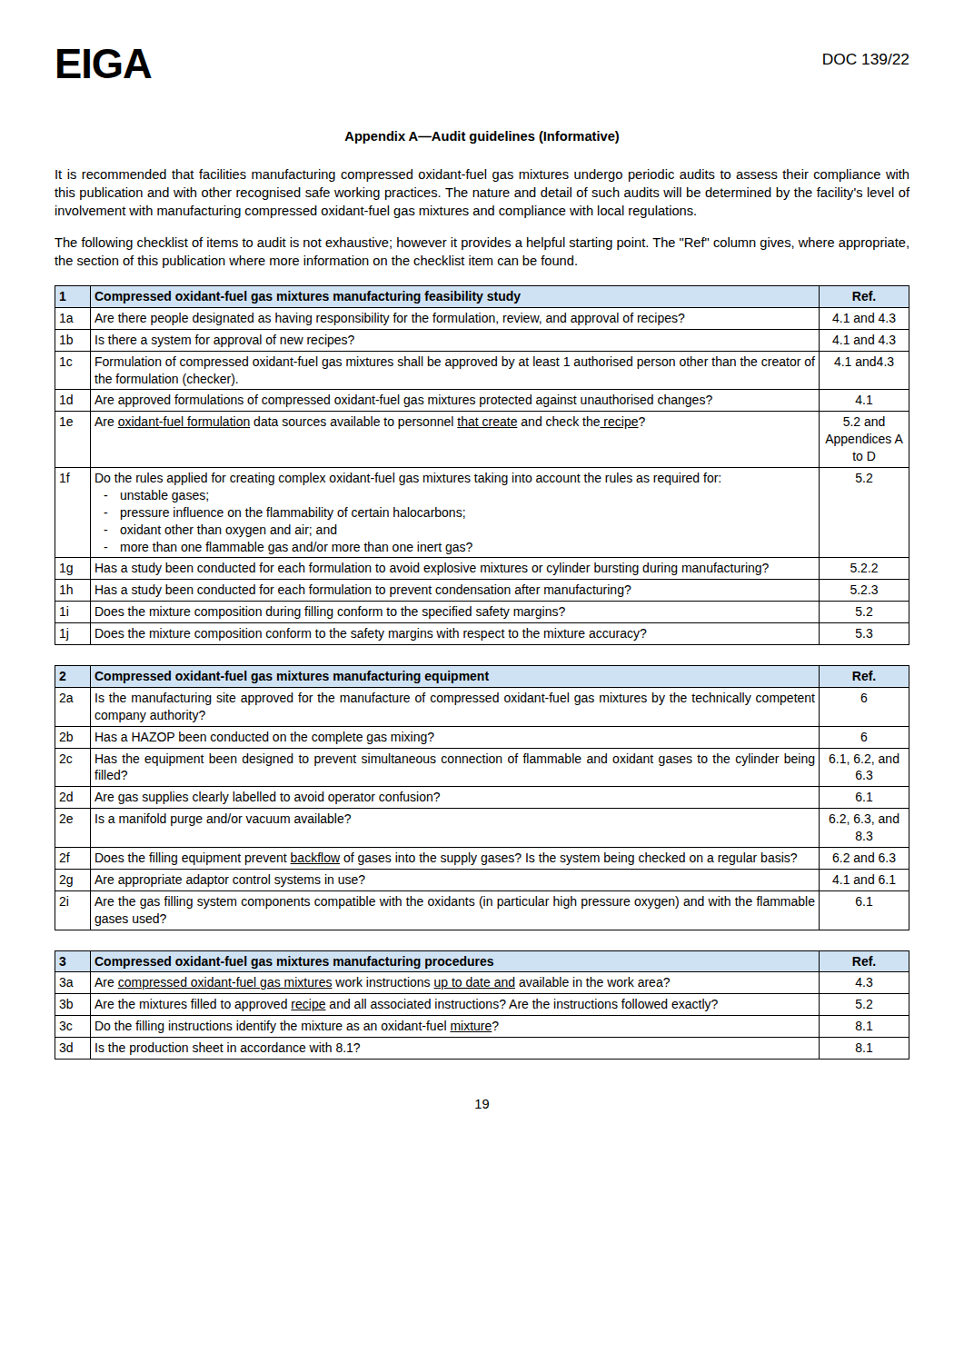EIGA
DOC 139/22
Appendix A—Audit guidelines (Informative)
It is recommended that facilities manufacturing compressed oxidant-fuel gas mixtures undergo periodic audits to assess their compliance with this publication and with other recognised safe working practices. The nature and detail of such audits will be determined by the facility's level of involvement with manufacturing compressed oxidant-fuel gas mixtures and compliance with local regulations.
The following checklist of items to audit is not exhaustive; however it provides a helpful starting point. The "Ref" column gives, where appropriate, the section of this publication where more information on the checklist item can be found.
| 1 | Compressed oxidant-fuel gas mixtures manufacturing feasibility study | Ref. |
| --- | --- | --- |
| 1a | Are there people designated as having responsibility for the formulation, review, and approval of recipes? | 4.1 and 4.3 |
| 1b | Is there a system for approval of new recipes? | 4.1 and 4.3 |
| 1c | Formulation of compressed oxidant-fuel gas mixtures shall be approved by at least 1 authorised person other than the creator of the formulation (checker). | 4.1 and4.3 |
| 1d | Are approved formulations of compressed oxidant-fuel gas mixtures protected against unauthorised changes? | 4.1 |
| 1e | Are oxidant-fuel formulation data sources available to personnel that create and check the recipe ? | 5.2 and Appendices A to D |
| 1f | Do the rules applied for creating complex oxidant-fuel gas mixtures taking into account the rules as required for: unstable gases; pressure influence on the flammability of certain halocarbons; oxidant other than oxygen and air; and more than one flammable gas and/or more than one inert gas? | 5.2 |
| 1g | Has a study been conducted for each formulation to avoid explosive mixtures or cylinder bursting during manufacturing? | 5.2.2 |
| 1h | Has a study been conducted for each formulation to prevent condensation after manufacturing? | 5.2.3 |
| 1i | Does the mixture composition during filling conform to the specified safety margins? | 5.2 |
| 1j | Does the mixture composition conform to the safety margins with respect to the mixture accuracy? | 5.3 |
| 2 | Compressed oxidant-fuel gas mixtures manufacturing equipment | Ref. |
| --- | --- | --- |
| 2a | Is the manufacturing site approved for the manufacture of compressed oxidant-fuel gas mixtures by the technically competent company authority? | 6 |
| 2b | Has a HAZOP been conducted on the complete gas mixing? | 6 |
| 2c | Has the equipment been designed to prevent simultaneous connection of flammable and oxidant gases to the cylinder being filled? | 6.1, 6.2, and 6.3 |
| 2d | Are gas supplies clearly labelled to avoid operator confusion? | 6.1 |
| 2e | Is a manifold purge and/or vacuum available? | 6.2, 6.3, and 8.3 |
| 2f | Does the filling equipment prevent backflow of gases into the supply gases? Is the system being checked on a regular basis? | 6.2 and 6.3 |
| 2g | Are appropriate adaptor control systems in use? | 4.1 and 6.1 |
| 2i | Are the gas filling system components compatible with the oxidants (in particular high pressure oxygen) and with the flammable gases used? | 6.1 |
| 3 | Compressed oxidant-fuel gas mixtures manufacturing procedures | Ref. |
| --- | --- | --- |
| 3a | Are compressed oxidant-fuel gas mixtures work instructions up to date and available in the work area? | 4.3 |
| 3b | Are the mixtures filled to approved recipe and all associated instructions? Are the instructions followed exactly? | 5.2 |
| 3c | Do the filling instructions identify the mixture as an oxidant-fuel mixture ? | 8.1 |
| 3d | Is the production sheet in accordance with 8.1? | 8.1 |
19